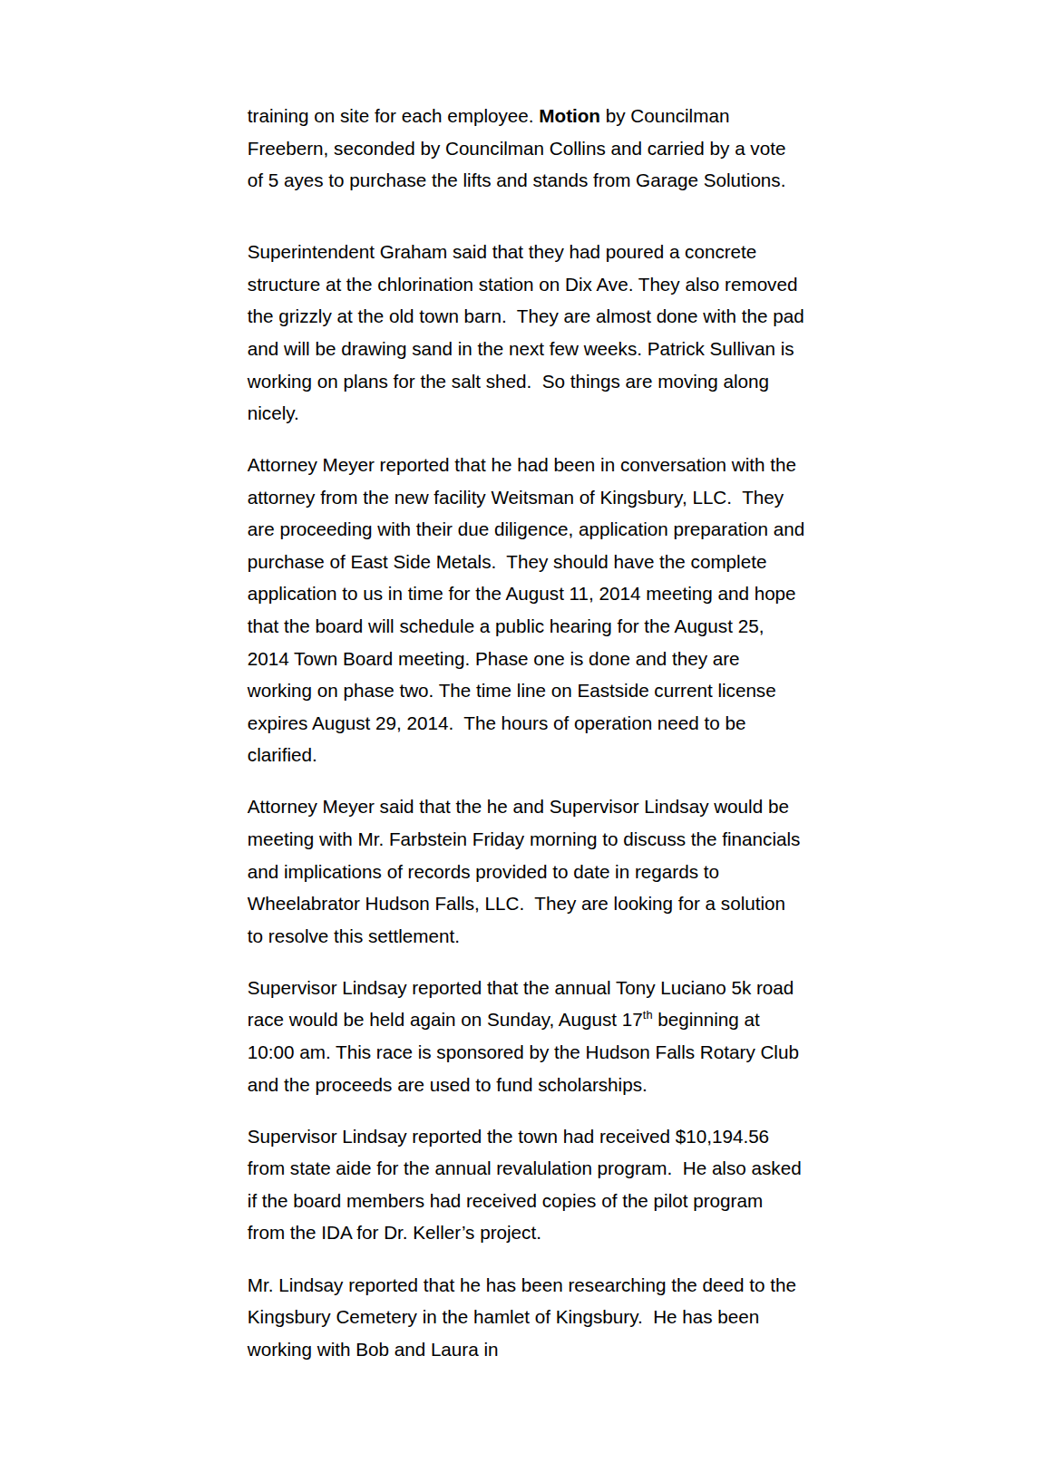training on site for each employee. Motion by Councilman Freebern, seconded by Councilman Collins and carried by a vote of 5 ayes to purchase the lifts and stands from Garage Solutions.
Superintendent Graham said that they had poured a concrete structure at the chlorination station on Dix Ave. They also removed the grizzly at the old town barn. They are almost done with the pad and will be drawing sand in the next few weeks. Patrick Sullivan is working on plans for the salt shed. So things are moving along nicely.
Attorney Meyer reported that he had been in conversation with the attorney from the new facility Weitsman of Kingsbury, LLC. They are proceeding with their due diligence, application preparation and purchase of East Side Metals. They should have the complete application to us in time for the August 11, 2014 meeting and hope that the board will schedule a public hearing for the August 25, 2014 Town Board meeting. Phase one is done and they are working on phase two. The time line on Eastside current license expires August 29, 2014. The hours of operation need to be clarified.
Attorney Meyer said that the he and Supervisor Lindsay would be meeting with Mr. Farbstein Friday morning to discuss the financials and implications of records provided to date in regards to Wheelabrator Hudson Falls, LLC. They are looking for a solution to resolve this settlement.
Supervisor Lindsay reported that the annual Tony Luciano 5k road race would be held again on Sunday, August 17th beginning at 10:00 am. This race is sponsored by the Hudson Falls Rotary Club and the proceeds are used to fund scholarships.
Supervisor Lindsay reported the town had received $10,194.56 from state aide for the annual revalulation program. He also asked if the board members had received copies of the pilot program from the IDA for Dr. Keller’s project.
Mr. Lindsay reported that he has been researching the deed to the Kingsbury Cemetery in the hamlet of Kingsbury. He has been working with Bob and Laura in